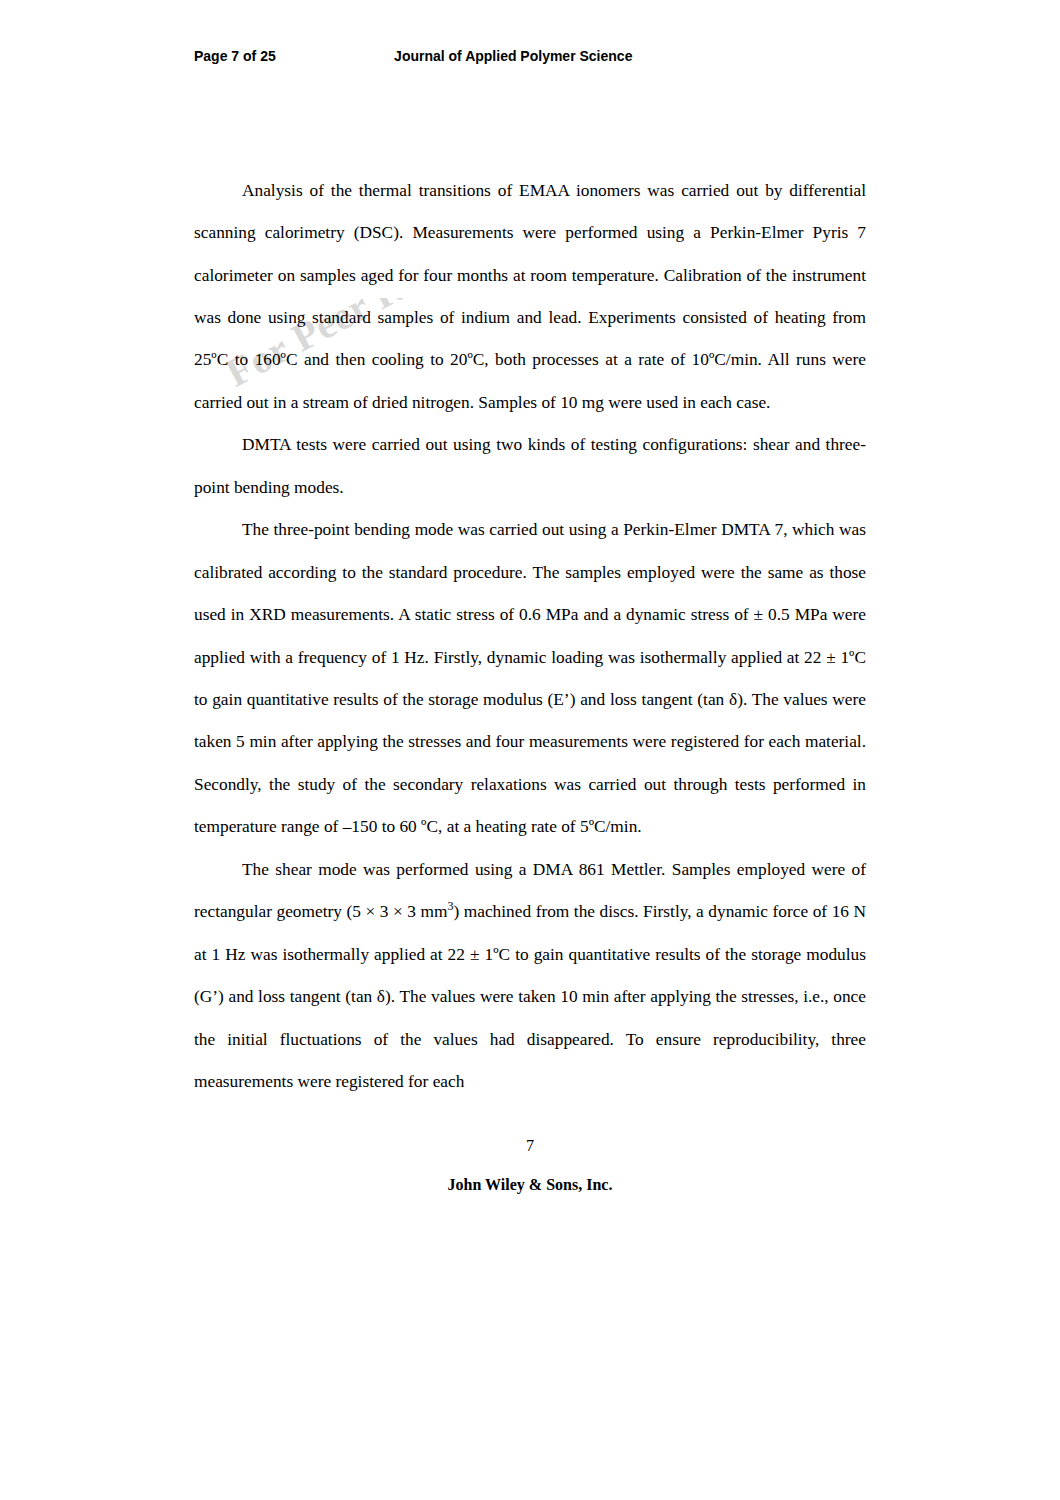Page 7 of 25
Journal of Applied Polymer Science
For Peer Review
Analysis of the thermal transitions of EMAA ionomers was carried out by differential scanning calorimetry (DSC). Measurements were performed using a Perkin-Elmer Pyris 7 calorimeter on samples aged for four months at room temperature. Calibration of the instrument was done using standard samples of indium and lead. Experiments consisted of heating from 25ºC to 160ºC and then cooling to 20ºC, both processes at a rate of 10ºC/min. All runs were carried out in a stream of dried nitrogen. Samples of 10 mg were used in each case.
DMTA tests were carried out using two kinds of testing configurations: shear and three-point bending modes.
The three-point bending mode was carried out using a Perkin-Elmer DMTA 7, which was calibrated according to the standard procedure. The samples employed were the same as those used in XRD measurements. A static stress of 0.6 MPa and a dynamic stress of ± 0.5 MPa were applied with a frequency of 1 Hz. Firstly, dynamic loading was isothermally applied at 22 ± 1ºC to gain quantitative results of the storage modulus (E’) and loss tangent (tan δ). The values were taken 5 min after applying the stresses and four measurements were registered for each material. Secondly, the study of the secondary relaxations was carried out through tests performed in temperature range of –150 to 60 ºC, at a heating rate of 5ºC/min.
The shear mode was performed using a DMA 861 Mettler. Samples employed were of rectangular geometry (5 × 3 × 3 mm3) machined from the discs. Firstly, a dynamic force of 16 N at 1 Hz was isothermally applied at 22 ± 1ºC to gain quantitative results of the storage modulus (G’) and loss tangent (tan δ). The values were taken 10 min after applying the stresses, i.e., once the initial fluctuations of the values had disappeared. To ensure reproducibility, three measurements were registered for each
7
John Wiley & Sons, Inc.